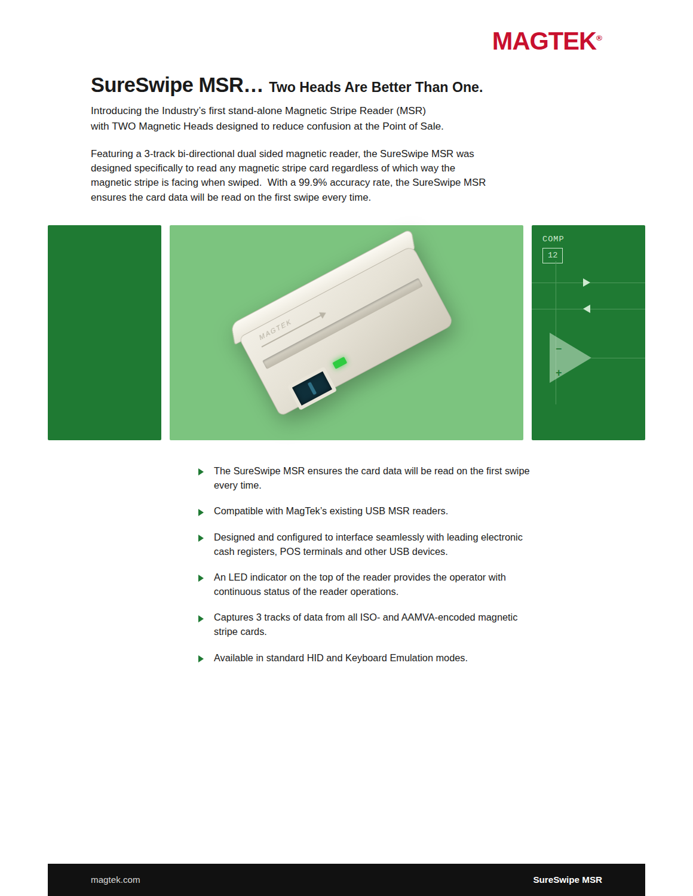MAGTEK®
SureSwipe MSR… Two Heads Are Better Than One.
Introducing the Industry’s first stand-alone Magnetic Stripe Reader (MSR) with TWO Magnetic Heads designed to reduce confusion at the Point of Sale.
Featuring a 3-track bi-directional dual sided magnetic reader, the SureSwipe MSR was designed specifically to read any magnetic stripe card regardless of which way the magnetic stripe is facing when swiped. With a 99.9% accuracy rate, the SureSwipe MSR ensures the card data will be read on the first swipe every time.
MAGTEK
COMP
12
−
+
The SureSwipe MSR ensures the card data will be read on the first swipe every time.
Compatible with MagTek’s existing USB MSR readers.
Designed and configured to interface seamlessly with leading electronic cash registers, POS terminals and other USB devices.
An LED indicator on the top of the reader provides the operator with continuous status of the reader operations.
Captures 3 tracks of data from all ISO- and AAMVA-encoded magnetic stripe cards.
Available in standard HID and Keyboard Emulation modes.
magtek.com SureSwipe MSR